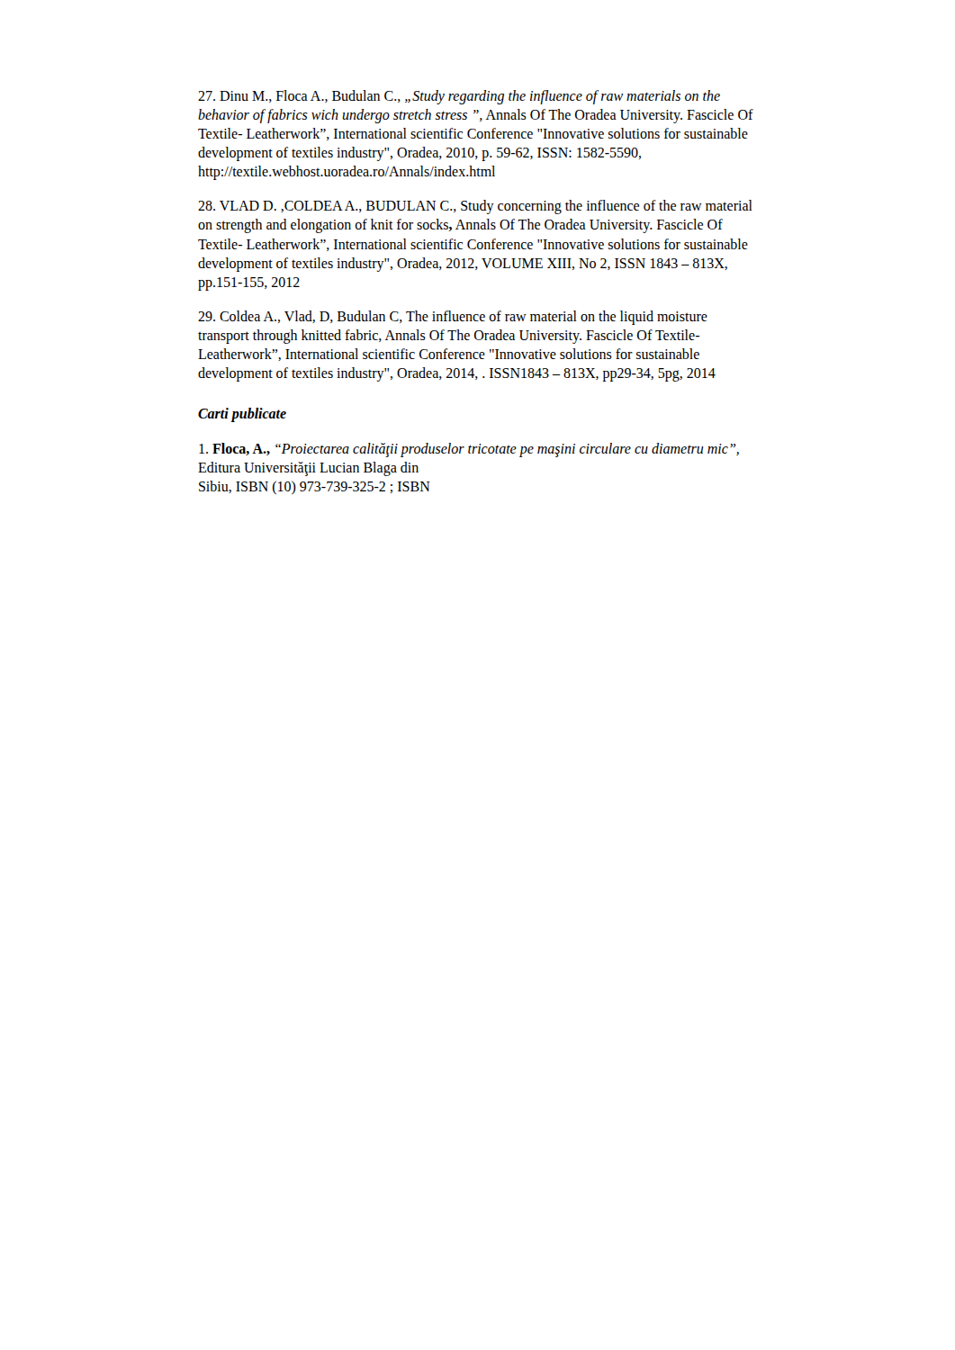27. Dinu M., Floca A., Budulan C., „Study regarding the influence of raw materials on the behavior of fabrics wich undergo stretch stress ”, Annals Of The Oradea University. Fascicle Of Textile- Leatherwork”, International scientific Conference "Innovative solutions for sustainable development of textiles industry", Oradea, 2010, p. 59-62, ISSN: 1582-5590, http://textile.webhost.uoradea.ro/Annals/index.html
28. VLAD D. ,COLDEA A., BUDULAN C., Study concerning the influence of the raw material on strength and elongation of knit for socks, Annals Of The Oradea University. Fascicle Of Textile- Leatherwork”, International scientific Conference "Innovative solutions for sustainable development of textiles industry", Oradea, 2012, VOLUME XIII, No 2, ISSN 1843 – 813X, pp.151-155, 2012
29. Coldea A., Vlad, D, Budulan C, The influence of raw material on the liquid moisture transport through knitted fabric, Annals Of The Oradea University. Fascicle Of Textile- Leatherwork”, International scientific Conference "Innovative solutions for sustainable development of textiles industry", Oradea, 2014, . ISSN1843 – 813X, pp29-34, 5pg, 2014
Carti publicate
1. Floca, A., “Proiectarea calităţii produselor tricotate pe maşini circulare cu diametru mic”, Editura Universităţii Lucian Blaga din
Sibiu, ISBN (10) 973-739-325-2 ; ISBN